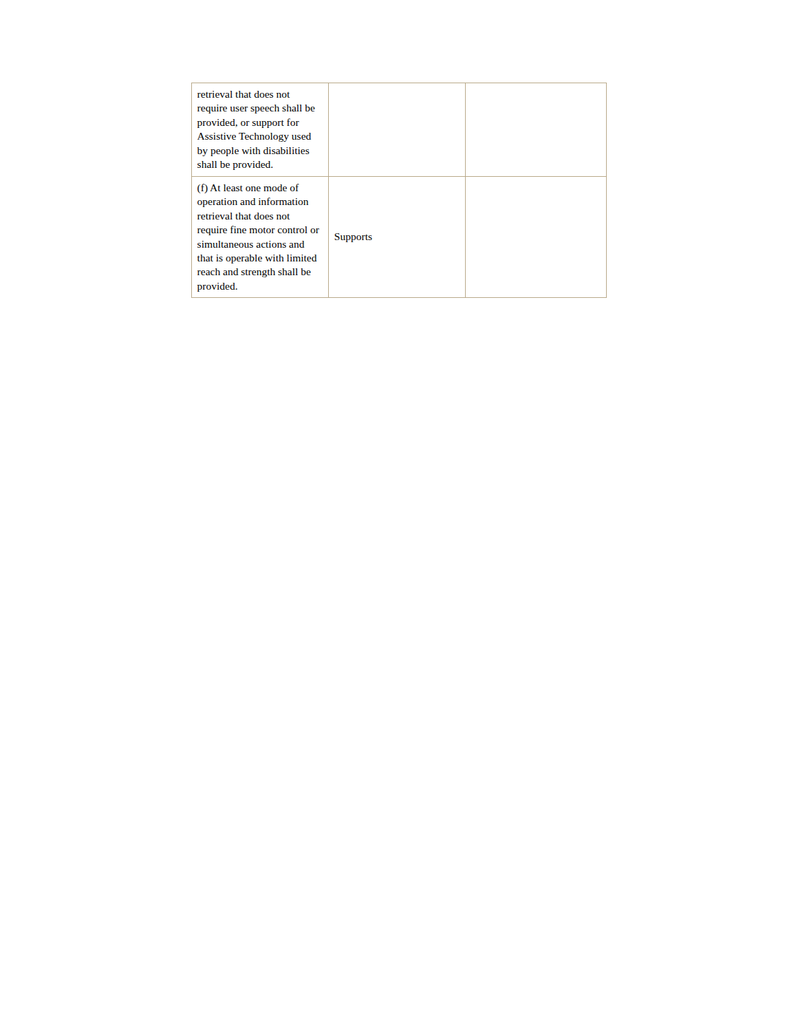| retrieval that does not require user speech shall be provided, or support for Assistive Technology used by people with disabilities shall be provided. | | |
| (f) At least one mode of operation and information retrieval that does not require fine motor control or simultaneous actions and that is operable with limited reach and strength shall be provided. | Supports | |